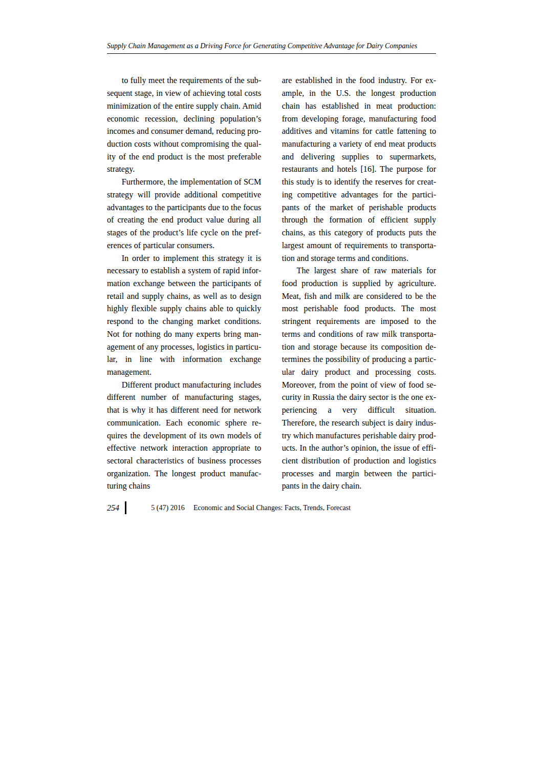Supply Chain Management as a Driving Force for Generating Competitive Advantage for Dairy Companies
to fully meet the requirements of the subsequent stage, in view of achieving total costs minimization of the entire supply chain. Amid economic recession, declining population’s incomes and consumer demand, reducing production costs without compromising the quality of the end product is the most preferable strategy.
Furthermore, the implementation of SCM strategy will provide additional competitive advantages to the participants due to the focus of creating the end product value during all stages of the product’s life cycle on the preferences of particular consumers.
In order to implement this strategy it is necessary to establish a system of rapid information exchange between the participants of retail and supply chains, as well as to design highly flexible supply chains able to quickly respond to the changing market conditions. Not for nothing do many experts bring management of any processes, logistics in particular, in line with information exchange management.
Different product manufacturing includes different number of manufacturing stages, that is why it has different need for network communication. Each economic sphere requires the development of its own models of effective network interaction appropriate to sectoral characteristics of business processes organization. The longest product manufacturing chains
are established in the food industry. For example, in the U.S. the longest production chain has established in meat production: from developing forage, manufacturing food additives and vitamins for cattle fattening to manufacturing a variety of end meat products and delivering supplies to supermarkets, restaurants and hotels [16]. The purpose for this study is to identify the reserves for creating competitive advantages for the participants of the market of perishable products through the formation of efficient supply chains, as this category of products puts the largest amount of requirements to transportation and storage terms and conditions.
The largest share of raw materials for food production is supplied by agriculture. Meat, fish and milk are considered to be the most perishable food products. The most stringent requirements are imposed to the terms and conditions of raw milk transportation and storage because its composition determines the possibility of producing a particular dairy product and processing costs. Moreover, from the point of view of food security in Russia the dairy sector is the one experiencing a very difficult situation. Therefore, the research subject is dairy industry which manufactures perishable dairy products. In the author’s opinion, the issue of efficient distribution of production and logistics processes and margin between the participants in the dairy chain.
254 5 (47) 2016 Economic and Social Changes: Facts, Trends, Forecast